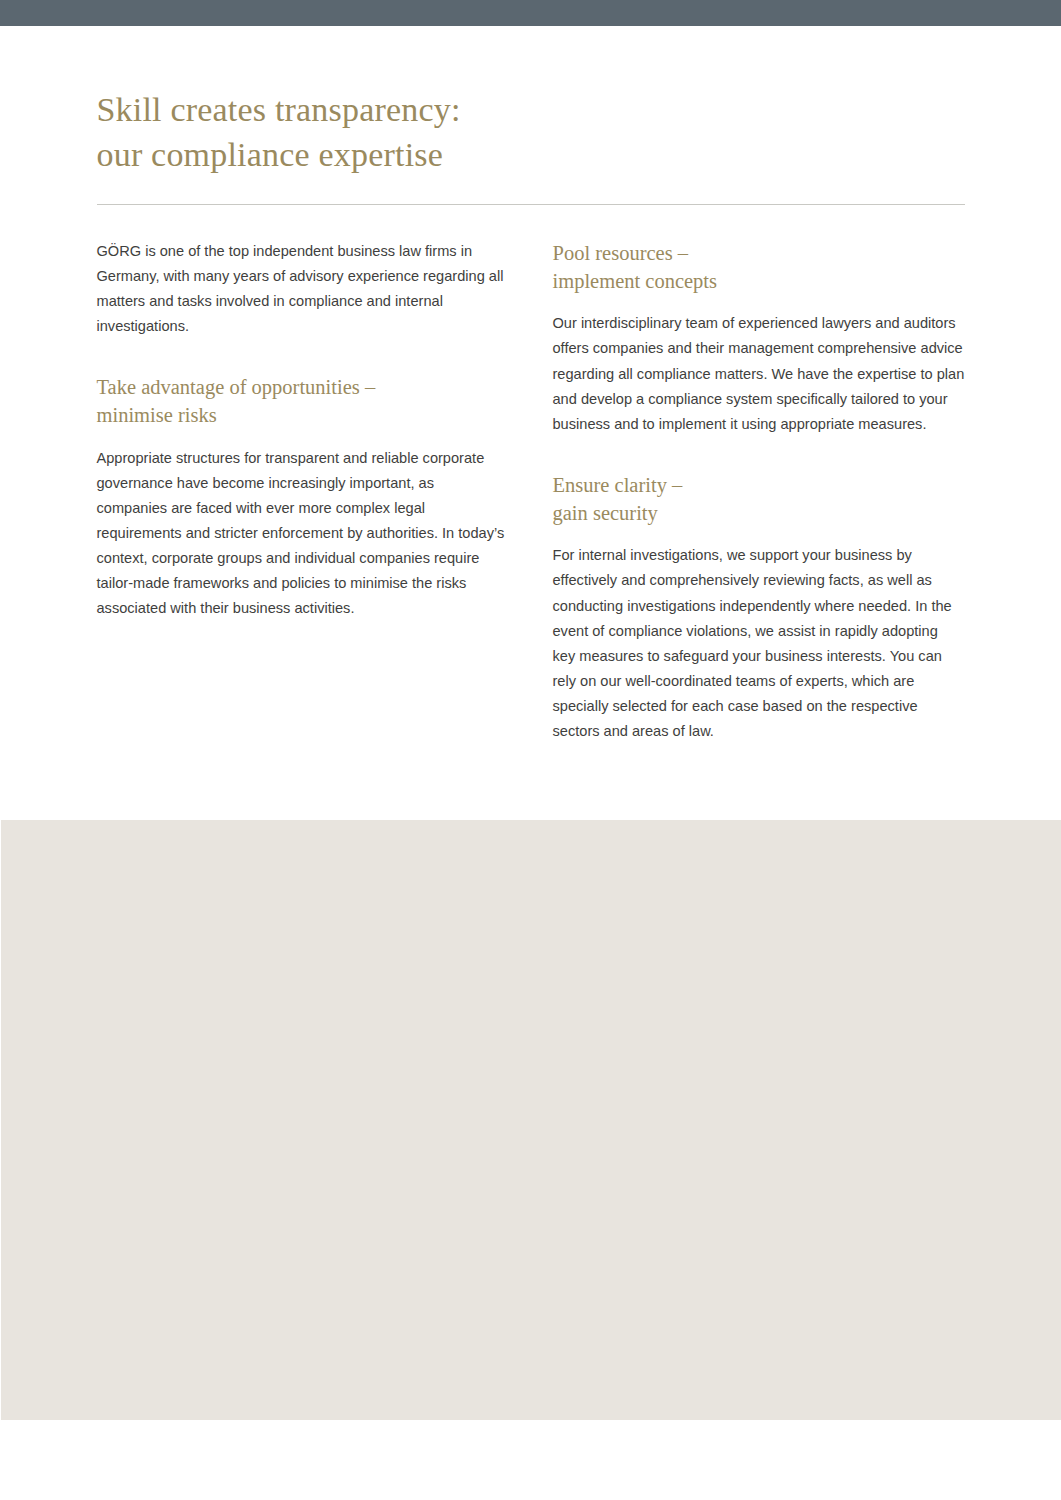Skill creates transparency:
our compliance expertise
GÖRG is one of the top independent business law firms in Germany, with many years of advisory experience regarding all matters and tasks involved in compliance and internal investigations.
Take advantage of opportunities –
minimise risks
Appropriate structures for transparent and reliable corporate governance have become increasingly important, as companies are faced with ever more complex legal requirements and stricter enforcement by authorities. In today’s context, corporate groups and individual companies require tailor-made frameworks and policies to minimise the risks associated with their business activities.
Pool resources –
implement concepts
Our interdisciplinary team of experienced lawyers and auditors offers companies and their management comprehensive advice regarding all compliance matters. We have the expertise to plan and develop a compliance system specifically tailored to your business and to implement it using appropriate measures.
Ensure clarity –
gain security
For internal investigations, we support your business by effectively and comprehensively reviewing facts, as well as conducting investigations independently where needed. In the event of compliance violations, we assist in rapidly adopting key measures to safeguard your business interests. You can rely on our well-coordinated teams of experts, which are specially selected for each case based on the respective sectors and areas of law.